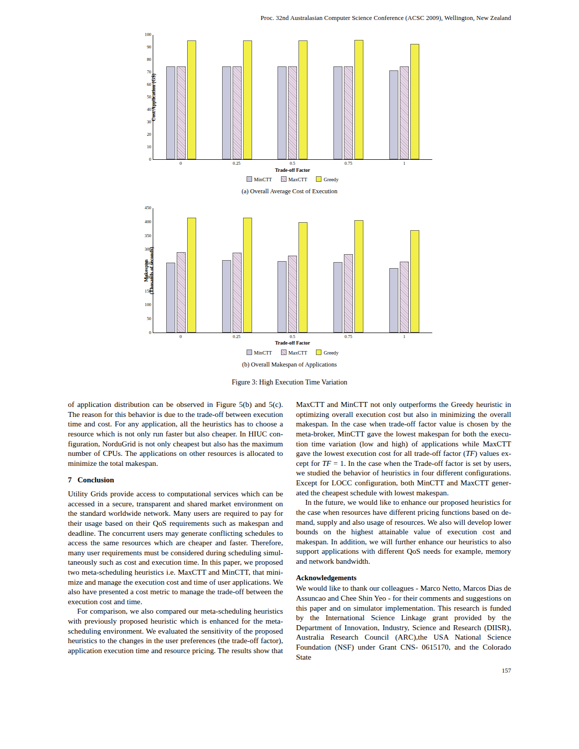Proc. 32nd Australasian Computer Science Conference (ACSC 2009), Wellington, New Zealand
Cost/Application (G$)
100 90 80 70 60 50 40 30 20 10 0
00.250.50.751
Trade-off Factor
MinCTT MaxCTT Greedy
(a) Overall Average Cost of Execution
Makespan
(Thosands of seconds)
450 400 350 300 250 200 150 100 50 0
00.250.50.751
Trade-off Factor
MinCTT MaxCTT Greedy
(b) Overall Makespan of Applications
Figure 3: High Execution Time Variation
of application distribution can be observed in Figure 5(b) and 5(c). The reason for this behavior is due to the trade-off between execution time and cost. For any application, all the heuristics has to choose a resource which is not only run faster but also cheaper. In HIUC configuration, NorduGrid is not only cheapest but also has the maximum number of CPUs. The applications on other resources is allocated to minimize the total makespan.
7 Conclusion
Utility Grids provide access to computational services which can be accessed in a secure, transparent and shared market environment on the standard worldwide network. Many users are required to pay for their usage based on their QoS requirements such as makespan and deadline. The concurrent users may generate conflicting schedules to access the same resources which are cheaper and faster. Therefore, many user requirements must be considered during scheduling simultaneously such as cost and execution time. In this paper, we proposed two meta-scheduling heuristics i.e. MaxCTT and MinCTT, that minimize and manage the execution cost and time of user applications. We also have presented a cost metric to manage the trade-off between the execution cost and time.
For comparison, we also compared our meta-scheduling heuristics with previously proposed heuristic which is enhanced for the meta-scheduling environment. We evaluated the sensitivity of the proposed heuristics to the changes in the user preferences (the trade-off factor), application execution time and resource pricing. The results show that MaxCTT and MinCTT not only outperforms the Greedy heuristic in optimizing overall execution cost but also in minimizing the overall makespan. In the case when trade-off factor value is chosen by the meta-broker, MinCTT gave the lowest makespan for both the execution time variation (low and high) of applications while MaxCTT gave the lowest execution cost for all trade-off factor (TF) values except for TF = 1. In the case when the Trade-off factor is set by users, we studied the behavior of heuristics in four different configurations. Except for LOCC configuration, both MinCTT and MaxCTT generated the cheapest schedule with lowest makespan.
In the future, we would like to enhance our proposed heuristics for the case when resources have different pricing functions based on demand, supply and also usage of resources. We also will develop lower bounds on the highest attainable value of execution cost and makespan. In addition, we will further enhance our heuristics to also support applications with different QoS needs for example, memory and network bandwidth.
Acknowledgements
We would like to thank our colleagues - Marco Netto, Marcos Dias de Assuncao and Chee Shin Yeo - for their comments and suggestions on this paper and on simulator implementation. This research is funded by the International Science Linkage grant provided by the Department of Innovation, Industry, Science and Research (DIISR), Australia Research Council (ARC),the USA National Science Foundation (NSF) under Grant CNS- 0615170, and the Colorado State
157